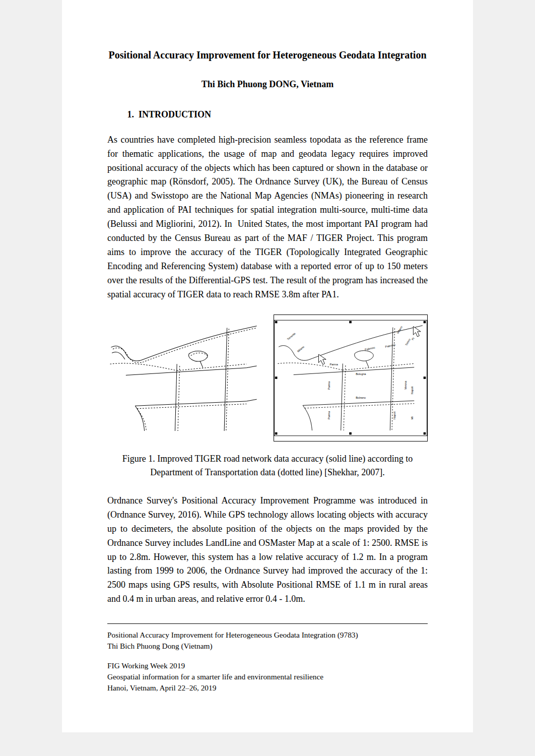Positional Accuracy Improvement for Heterogeneous Geodata Integration
Thi Bich Phuong DONG, Vietnam
1. INTRODUCTION
As countries have completed high-precision seamless topodata as the reference frame for thematic applications, the usage of map and geodata legacy requires improved positional accuracy of the objects which has been captured or shown in the database or geographic map (Rönsdorf, 2005). The Ordnance Survey (UK), the Bureau of Census (USA) and Swisstopo are the National Map Agencies (NMAs) pioneering in research and application of PAI techniques for spatial integration multi-source, multi-time data (Belussi and Migliorini, 2012). In United States, the most important PAI program had conducted by the Census Bureau as part of the MAF / TIGER Project. This program aims to improve the accuracy of the TIGER (Topologically Integrated Geographic Encoding and Referencing System) database with a reported error of up to 150 meters over the results of the Differential-GPS test. The result of the program has increased the spatial accuracy of TIGER data to reach RMSE 3.8m after PA1.
Torrente Milano Milano Pi Parma Palermo Palermo Torino Bologna Parma Bolzano Verona Napoli Parma Napoli Mi
Figure 1. Improved TIGER road network data accuracy (solid line) according to Department of Transportation data (dotted line) [Shekhar, 2007].
Ordnance Survey's Positional Accuracy Improvement Programme was introduced in (Ordnance Survey, 2016). While GPS technology allows locating objects with accuracy up to decimeters, the absolute position of the objects on the maps provided by the Ordnance Survey includes LandLine and OSMaster Map at a scale of 1: 2500. RMSE is up to 2.8m. However, this system has a low relative accuracy of 1.2 m. In a program lasting from 1999 to 2006, the Ordnance Survey had improved the accuracy of the 1: 2500 maps using GPS results, with Absolute Positional RMSE of 1.1 m in rural areas and 0.4 m in urban areas, and relative error 0.4 - 1.0m.
Positional Accuracy Improvement for Heterogeneous Geodata Integration (9783)
Thi Bich Phuong Dong (Vietnam)
FIG Working Week 2019
Geospatial information for a smarter life and environmental resilience
Hanoi, Vietnam, April 22–26, 2019